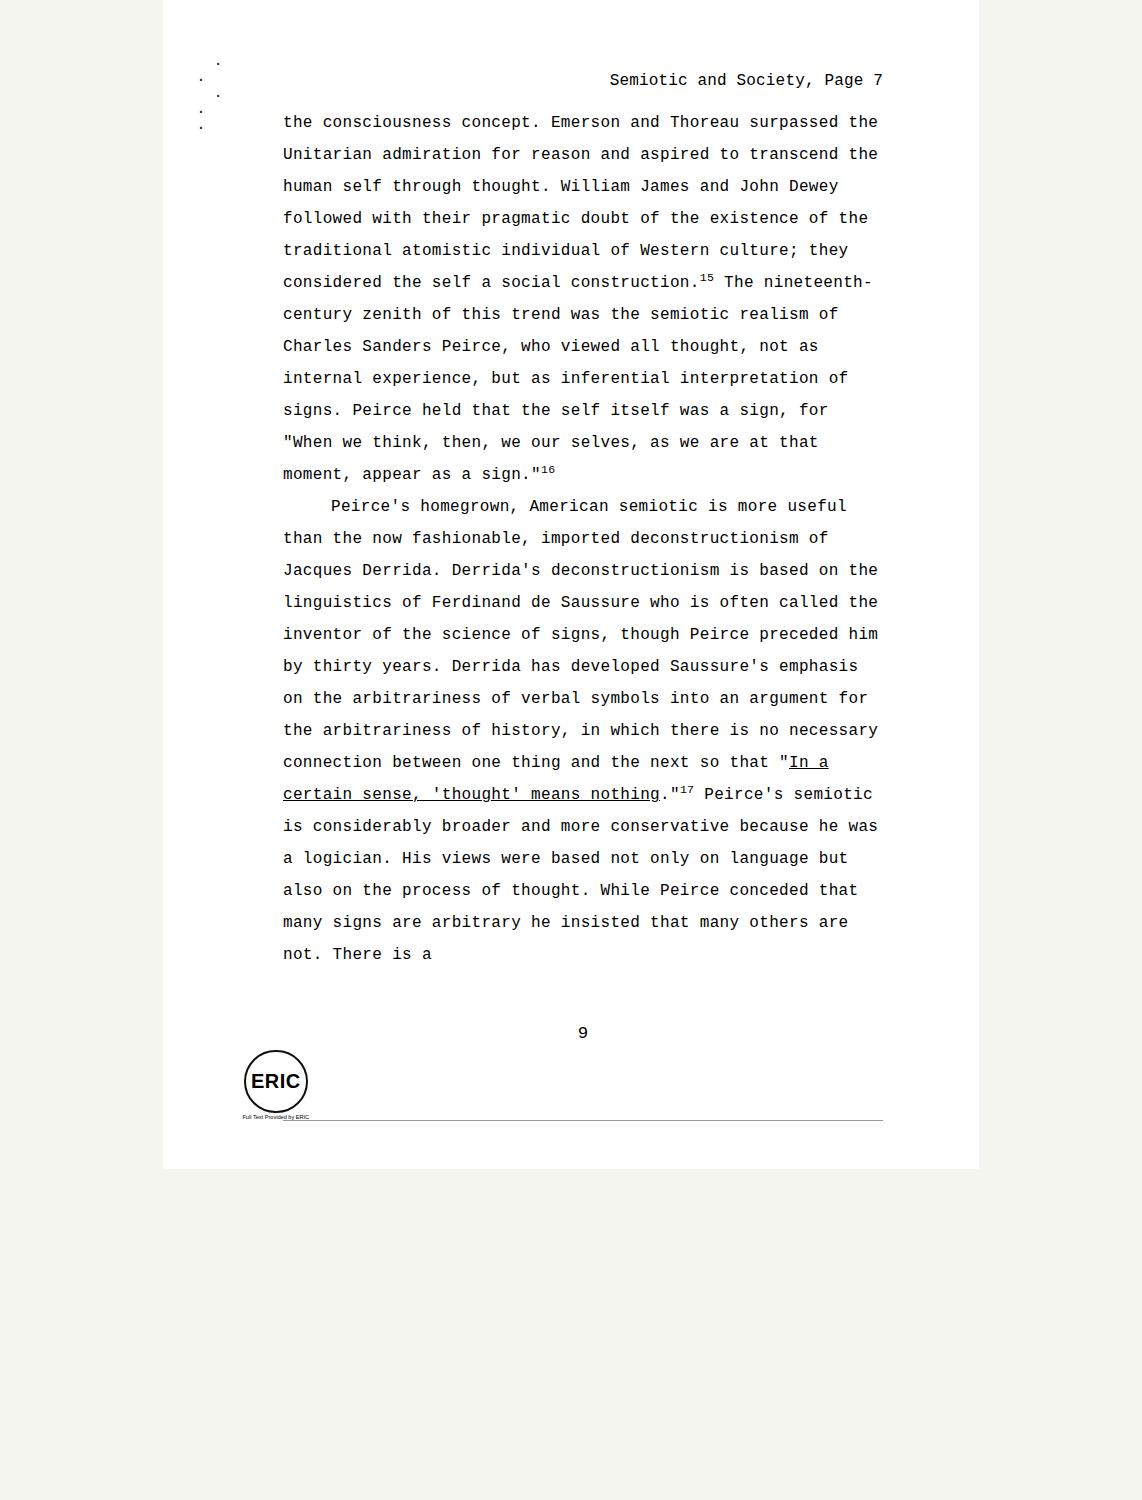. . . . .
Semiotic and Society, Page 7
the consciousness concept. Emerson and Thoreau surpassed the Unitarian admiration for reason and aspired to transcend the human self through thought. William James and John Dewey followed with their pragmatic doubt of the existence of the traditional atomistic individual of Western culture; they considered the self a social construction.15 The nineteenth-century zenith of this trend was the semiotic realism of Charles Sanders Peirce, who viewed all thought, not as internal experience, but as inferential interpretation of signs. Peirce held that the self itself was a sign, for "When we think, then, we our selves, as we are at that moment, appear as a sign."16
Peirce's homegrown, American semiotic is more useful than the now fashionable, imported deconstructionism of Jacques Derrida. Derrida's deconstructionism is based on the linguistics of Ferdinand de Saussure who is often called the inventor of the science of signs, though Peirce preceded him by thirty years. Derrida has developed Saussure's emphasis on the arbitrariness of verbal symbols into an argument for the arbitrariness of history, in which there is no necessary connection between one thing and the next so that "In a certain sense, 'thought' means nothing."17 Peirce's semiotic is considerably broader and more conservative because he was a logician. His views were based not only on language but also on the process of thought. While Peirce conceded that many signs are arbitrary he insisted that many others are not. There is a
9
ERIC
Full Text Provided by ERIC